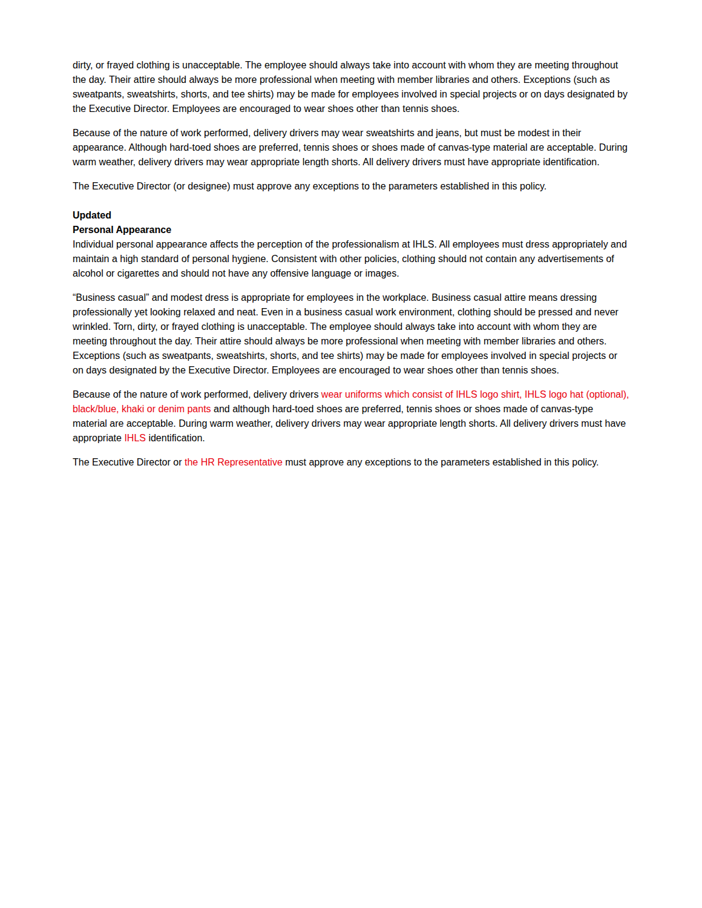dirty, or frayed clothing is unacceptable. The employee should always take into account with whom they are meeting throughout the day. Their attire should always be more professional when meeting with member libraries and others. Exceptions (such as sweatpants, sweatshirts, shorts, and tee shirts) may be made for employees involved in special projects or on days designated by the Executive Director. Employees are encouraged to wear shoes other than tennis shoes.
Because of the nature of work performed, delivery drivers may wear sweatshirts and jeans, but must be modest in their appearance. Although hard-toed shoes are preferred, tennis shoes or shoes made of canvas-type material are acceptable. During warm weather, delivery drivers may wear appropriate length shorts. All delivery drivers must have appropriate identification.
The Executive Director (or designee) must approve any exceptions to the parameters established in this policy.
Updated
Personal Appearance
Individual personal appearance affects the perception of the professionalism at IHLS. All employees must dress appropriately and maintain a high standard of personal hygiene. Consistent with other policies, clothing should not contain any advertisements of alcohol or cigarettes and should not have any offensive language or images.
“Business casual” and modest dress is appropriate for employees in the workplace. Business casual attire means dressing professionally yet looking relaxed and neat. Even in a business casual work environment, clothing should be pressed and never wrinkled. Torn, dirty, or frayed clothing is unacceptable. The employee should always take into account with whom they are meeting throughout the day. Their attire should always be more professional when meeting with member libraries and others. Exceptions (such as sweatpants, sweatshirts, shorts, and tee shirts) may be made for employees involved in special projects or on days designated by the Executive Director. Employees are encouraged to wear shoes other than tennis shoes.
Because of the nature of work performed, delivery drivers wear uniforms which consist of IHLS logo shirt, IHLS logo hat (optional), black/blue, khaki or denim pants and although hard-toed shoes are preferred, tennis shoes or shoes made of canvas-type material are acceptable. During warm weather, delivery drivers may wear appropriate length shorts. All delivery drivers must have appropriate IHLS identification.
The Executive Director or the HR Representative must approve any exceptions to the parameters established in this policy.